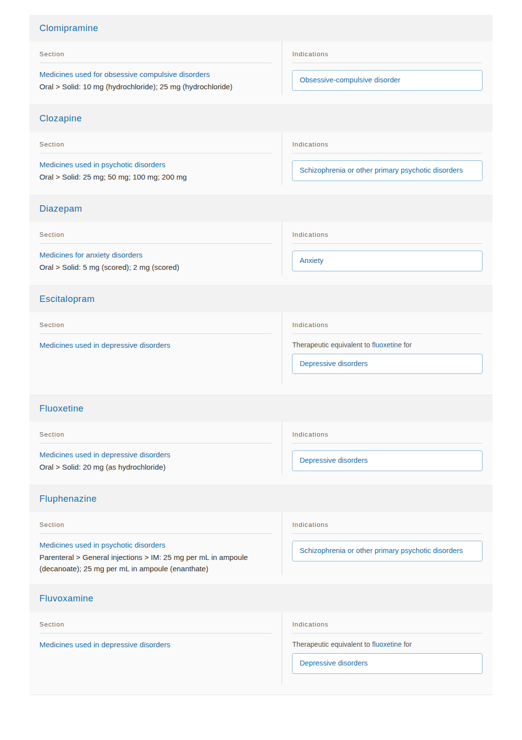Clomipramine
Section
Medicines used for obsessive compulsive disorders
Oral > Solid: 10 mg (hydrochloride); 25 mg (hydrochloride)
Indications
Obsessive-compulsive disorder
Clozapine
Section
Medicines used in psychotic disorders
Oral > Solid: 25 mg; 50 mg; 100 mg; 200 mg
Indications
Schizophrenia or other primary psychotic disorders
Diazepam
Section
Medicines for anxiety disorders
Oral > Solid: 5 mg (scored); 2 mg (scored)
Indications
Anxiety
Escitalopram
Section
Medicines used in depressive disorders
Indications
Therapeutic equivalent to fluoxetine for
Depressive disorders
Fluoxetine
Section
Medicines used in depressive disorders
Oral > Solid: 20 mg (as hydrochloride)
Indications
Depressive disorders
Fluphenazine
Section
Medicines used in psychotic disorders
Parenteral > General injections > IM: 25 mg per mL in ampoule (decanoate); 25 mg per mL in ampoule (enanthate)
Indications
Schizophrenia or other primary psychotic disorders
Fluvoxamine
Section
Medicines used in depressive disorders
Indications
Therapeutic equivalent to fluoxetine for
Depressive disorders